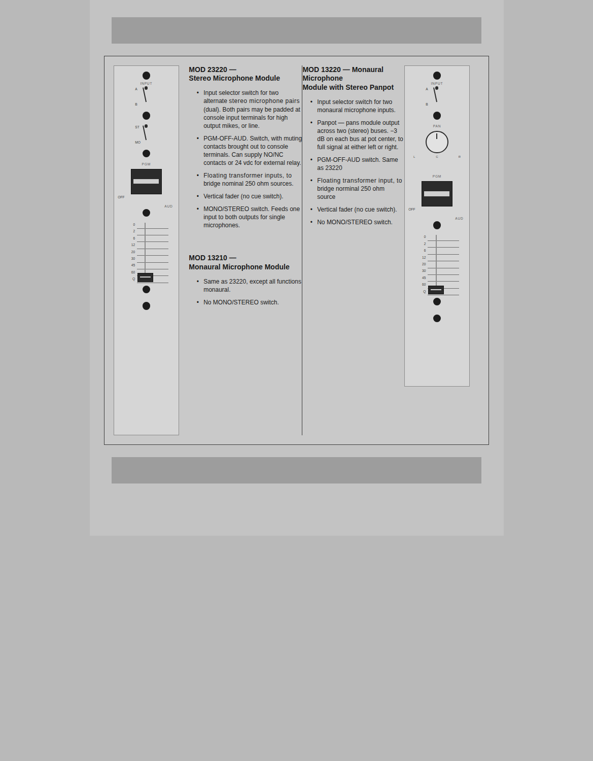| Input A B ST MO PGM OFF AUD / 0 / / / / 2 / / / / 6 / / / / 12 / / / / 20 / / / / 30 / / / / 45 / / / / 60 / / / / Q / / / | MOD 23220 — Stereo Microphone Module Input selector switch for two alternate stereo microphone pairs (dual). Both pairs may be padded at console input terminals for high output mikes, or line. PGM-OFF-AUD. Switch, with muting contacts brought out to console terminals. Can supply NO/NC contacts or 24 vdc for external relay. Floating transformer inputs, to bridge nominal 250 ohm sources. Vertical fader (no cue switch). MONO/STEREO switch. Feeds one input to both outputs for single microphones. MOD 13210 — Monaural Microphone Module Same as 23220, except all functions monaural. No MONO/STEREO switch. | | MOD 13220 — Monaural Microphone Module with Stereo Panpot Input selector switch for two monaural microphone inputs. Panpot — pans module output across two (stereo) buses. −3 dB on each bus at pot center, to full signal at either left or right. PGM-OFF-AUD switch. Same as 23220 Floating transformer input, to bridge norminal 250 ohm source Vertical fader (no cue switch). No MONO/STEREO switch. | Input A B PAN L C R PGM OFF AUD / 0 / / / / 2 / / / / 6 / / / / 12 / / / / 20 / / / / 30 / / / / 45 / / / / 60 / / / / Q / / / |